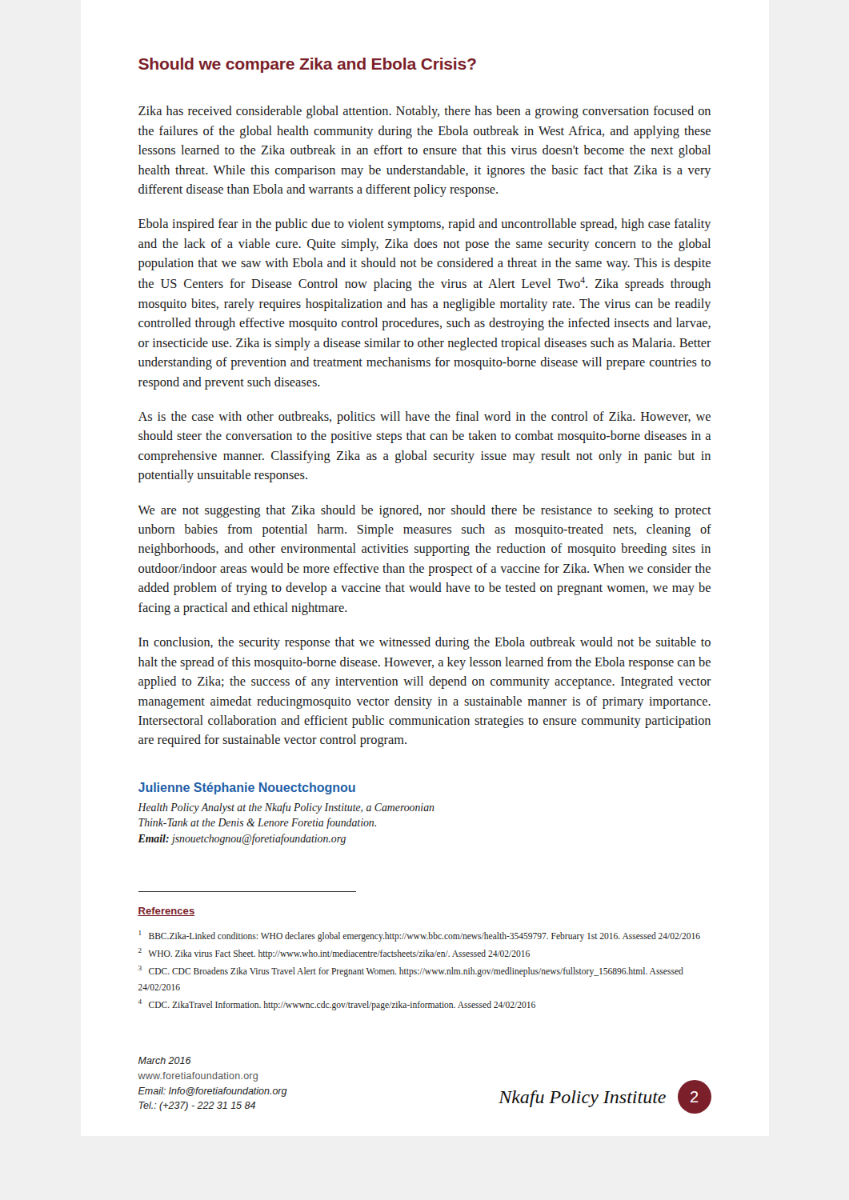Should we compare Zika and Ebola Crisis?
Zika has received considerable global attention. Notably, there has been a growing conversation focused on the failures of the global health community during the Ebola outbreak in West Africa, and applying these lessons learned to the Zika outbreak in an effort to ensure that this virus doesn't become the next global health threat. While this comparison may be understandable, it ignores the basic fact that Zika is a very different disease than Ebola and warrants a different policy response.
Ebola inspired fear in the public due to violent symptoms, rapid and uncontrollable spread, high case fatality and the lack of a viable cure. Quite simply, Zika does not pose the same security concern to the global population that we saw with Ebola and it should not be considered a threat in the same way. This is despite the US Centers for Disease Control now placing the virus at Alert Level Two4. Zika spreads through mosquito bites, rarely requires hospitalization and has a negligible mortality rate. The virus can be readily controlled through effective mosquito control procedures, such as destroying the infected insects and larvae, or insecticide use. Zika is simply a disease similar to other neglected tropical diseases such as Malaria. Better understanding of prevention and treatment mechanisms for mosquito-borne disease will prepare countries to respond and prevent such diseases.
As is the case with other outbreaks, politics will have the final word in the control of Zika. However, we should steer the conversation to the positive steps that can be taken to combat mosquito-borne diseases in a comprehensive manner. Classifying Zika as a global security issue may result not only in panic but in potentially unsuitable responses.
We are not suggesting that Zika should be ignored, nor should there be resistance to seeking to protect unborn babies from potential harm. Simple measures such as mosquito-treated nets, cleaning of neighborhoods, and other environmental activities supporting the reduction of mosquito breeding sites in outdoor/indoor areas would be more effective than the prospect of a vaccine for Zika. When we consider the added problem of trying to develop a vaccine that would have to be tested on pregnant women, we may be facing a practical and ethical nightmare.
In conclusion, the security response that we witnessed during the Ebola outbreak would not be suitable to halt the spread of this mosquito-borne disease. However, a key lesson learned from the Ebola response can be applied to Zika; the success of any intervention will depend on community acceptance. Integrated vector management aimedat reducingmosquito vector density in a sustainable manner is of primary importance. Intersectoral collaboration and efficient public communication strategies to ensure community participation are required for sustainable vector control program.
Julienne Stéphanie Nouectchognou
Health Policy Analyst at the Nkafu Policy Institute, a Cameroonian
Think-Tank at the Denis & Lenore Foretia foundation.
Email: jsnouetchognou@foretiafoundation.org
References
1 BBC.Zika-Linked conditions: WHO declares global emergency.http://www.bbc.com/news/health-35459797. February 1st 2016. Assessed 24/02/2016
2 WHO. Zika virus Fact Sheet. http://www.who.int/mediacentre/factsheets/zika/en/. Assessed 24/02/2016
3 CDC. CDC Broadens Zika Virus Travel Alert for Pregnant Women. https://www.nlm.nih.gov/medlineplus/news/fullstory_156896.html. Assessed 24/02/2016
4 CDC. ZikaTravel Information. http://wwwnc.cdc.gov/travel/page/zika-information. Assessed 24/02/2016
March 2016
www.foretiafoundation.org
Email: Info@foretiafoundation.org
Tel.: (+237) - 222 31 15 84
Nkafu Policy Institute 2